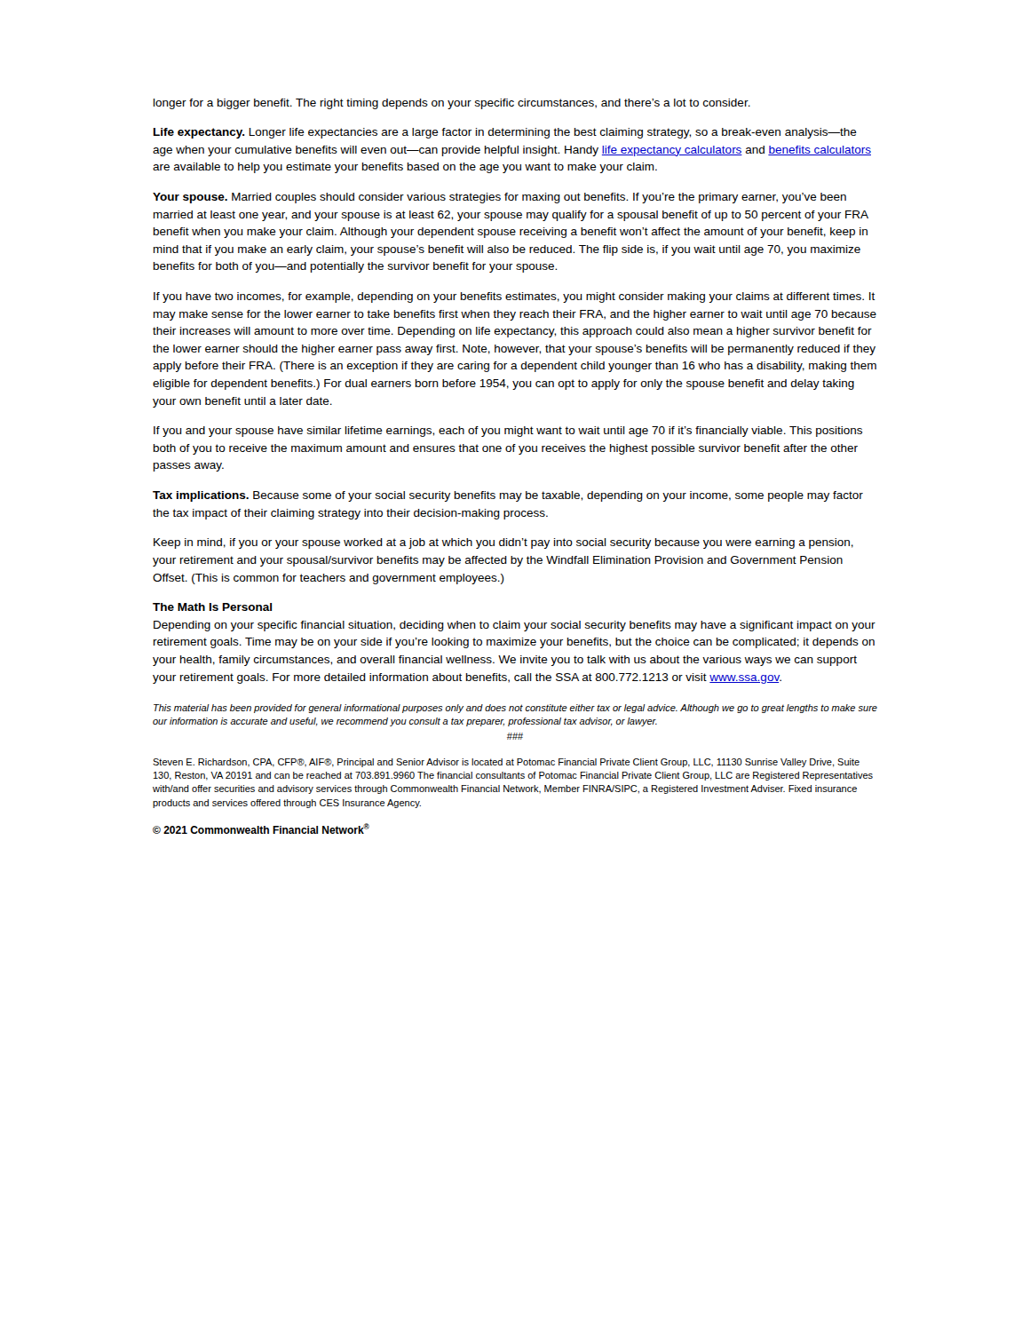longer for a bigger benefit. The right timing depends on your specific circumstances, and there’s a lot to consider.
Life expectancy. Longer life expectancies are a large factor in determining the best claiming strategy, so a break-even analysis—the age when your cumulative benefits will even out—can provide helpful insight. Handy life expectancy calculators and benefits calculators are available to help you estimate your benefits based on the age you want to make your claim.
Your spouse. Married couples should consider various strategies for maxing out benefits. If you’re the primary earner, you’ve been married at least one year, and your spouse is at least 62, your spouse may qualify for a spousal benefit of up to 50 percent of your FRA benefit when you make your claim. Although your dependent spouse receiving a benefit won’t affect the amount of your benefit, keep in mind that if you make an early claim, your spouse’s benefit will also be reduced. The flip side is, if you wait until age 70, you maximize benefits for both of you—and potentially the survivor benefit for your spouse.
If you have two incomes, for example, depending on your benefits estimates, you might consider making your claims at different times. It may make sense for the lower earner to take benefits first when they reach their FRA, and the higher earner to wait until age 70 because their increases will amount to more over time. Depending on life expectancy, this approach could also mean a higher survivor benefit for the lower earner should the higher earner pass away first. Note, however, that your spouse’s benefits will be permanently reduced if they apply before their FRA. (There is an exception if they are caring for a dependent child younger than 16 who has a disability, making them eligible for dependent benefits.) For dual earners born before 1954, you can opt to apply for only the spouse benefit and delay taking your own benefit until a later date.
If you and your spouse have similar lifetime earnings, each of you might want to wait until age 70 if it’s financially viable. This positions both of you to receive the maximum amount and ensures that one of you receives the highest possible survivor benefit after the other passes away.
Tax implications. Because some of your social security benefits may be taxable, depending on your income, some people may factor the tax impact of their claiming strategy into their decision-making process.
Keep in mind, if you or your spouse worked at a job at which you didn’t pay into social security because you were earning a pension, your retirement and your spousal/survivor benefits may be affected by the Windfall Elimination Provision and Government Pension Offset. (This is common for teachers and government employees.)
The Math Is Personal
Depending on your specific financial situation, deciding when to claim your social security benefits may have a significant impact on your retirement goals. Time may be on your side if you’re looking to maximize your benefits, but the choice can be complicated; it depends on your health, family circumstances, and overall financial wellness. We invite you to talk with us about the various ways we can support your retirement goals. For more detailed information about benefits, call the SSA at 800.772.1213 or visit www.ssa.gov.
This material has been provided for general informational purposes only and does not constitute either tax or legal advice. Although we go to great lengths to make sure our information is accurate and useful, we recommend you consult a tax preparer, professional tax advisor, or lawyer.
###
Steven E. Richardson, CPA, CFP®, AIF®, Principal and Senior Advisor is located at Potomac Financial Private Client Group, LLC, 11130 Sunrise Valley Drive, Suite 130, Reston, VA 20191 and can be reached at 703.891.9960 The financial consultants of Potomac Financial Private Client Group, LLC are Registered Representatives with/and offer securities and advisory services through Commonwealth Financial Network, Member FINRA/SIPC, a Registered Investment Adviser. Fixed insurance products and services offered through CES Insurance Agency.
© 2021 Commonwealth Financial Network®